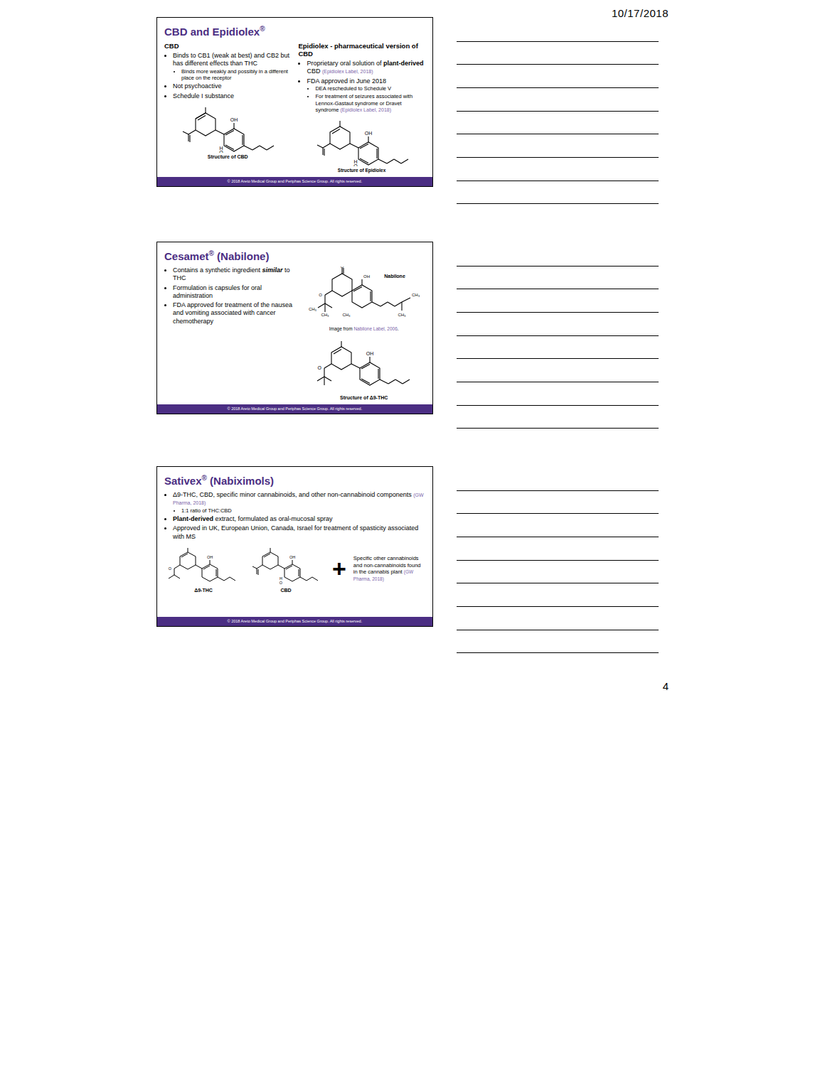10/17/2018
CBD and Epidiolex®
CBD
Binds to CB1 (weak at best) and CB2 but has different effects than THC
Binds more weakly and possibly in a different place on the receptor
Not psychoactive
Schedule I substance
OH H O
Structure of CBD
Epidiolex - pharmaceutical version of CBD
Proprietary oral solution of plant-derived CBD (Epidiolex Label, 2018)
FDA approved in June 2018
DEA rescheduled to Schedule V
For treatment of seizures associated with Lennox-Gastaut syndrome or Dravet syndrome (Epidiolex Label, 2018)
OH H O
Structure of Epidiolex
© 2018 Areto Medical Group and Periphas Science Group. All rights reserved.
Cesamet® (Nabilone)
Contains a synthetic ingredient similar to THC
Formulation is capsules for oral administration
FDA approved for treatment of the nausea and vomiting associated with cancer chemotherapy
O OH O CH₃ CH₃ CH₃ CH₃ CH₃ Nabilone
Image from Nabilone Label, 2006.
OH O
Structure of Δ9-THC
© 2018 Areto Medical Group and Periphas Science Group. All rights reserved.
Sativex® (Nabiximols)
Δ9-THC, CBD, specific minor cannabinoids, and other non-cannabinoid components (GW Pharma, 2018)
1:1 ratio of THC:CBD
Plant-derived extract, formulated as oral-mucosal spray
Approved in UK, European Union, Canada, Israel for treatment of spasticity associated with MS
OH O
Δ9-THC
OH H O
CBD
+
Specific other cannabinoids and non-cannabinoids found in the cannabis plant (GW Pharma, 2018)
© 2018 Areto Medical Group and Periphas Science Group. All rights reserved.
4